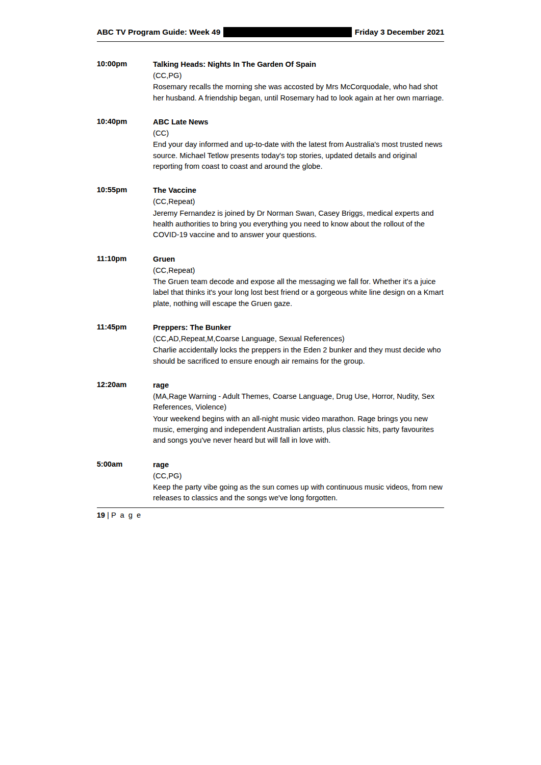ABC TV Program Guide: Week 49
Friday 3 December 2021
10:00pm
Talking Heads: Nights In The Garden Of Spain
(CC,PG)
Rosemary recalls the morning she was accosted by Mrs McCorquodale, who had shot her husband. A friendship began, until Rosemary had to look again at her own marriage.
10:40pm
ABC Late News
(CC)
End your day informed and up-to-date with the latest from Australia's most trusted news source. Michael Tetlow presents today's top stories, updated details and original reporting from coast to coast and around the globe.
10:55pm
The Vaccine
(CC,Repeat)
Jeremy Fernandez is joined by Dr Norman Swan, Casey Briggs, medical experts and health authorities to bring you everything you need to know about the rollout of the COVID-19 vaccine and to answer your questions.
11:10pm
Gruen
(CC,Repeat)
The Gruen team decode and expose all the messaging we fall for. Whether it's a juice label that thinks it's your long lost best friend or a gorgeous white line design on a Kmart plate, nothing will escape the Gruen gaze.
11:45pm
Preppers: The Bunker
(CC,AD,Repeat,M,Coarse Language, Sexual References)
Charlie accidentally locks the preppers in the Eden 2 bunker and they must decide who should be sacrificed to ensure enough air remains for the group.
12:20am
rage
(MA,Rage Warning - Adult Themes, Coarse Language, Drug Use, Horror, Nudity, Sex References, Violence)
Your weekend begins with an all-night music video marathon. Rage brings you new music, emerging and independent Australian artists, plus classic hits, party favourites and songs you've never heard but will fall in love with.
5:00am
rage
(CC,PG)
Keep the party vibe going as the sun comes up with continuous music videos, from new releases to classics and the songs we've long forgotten.
19 | P a g e